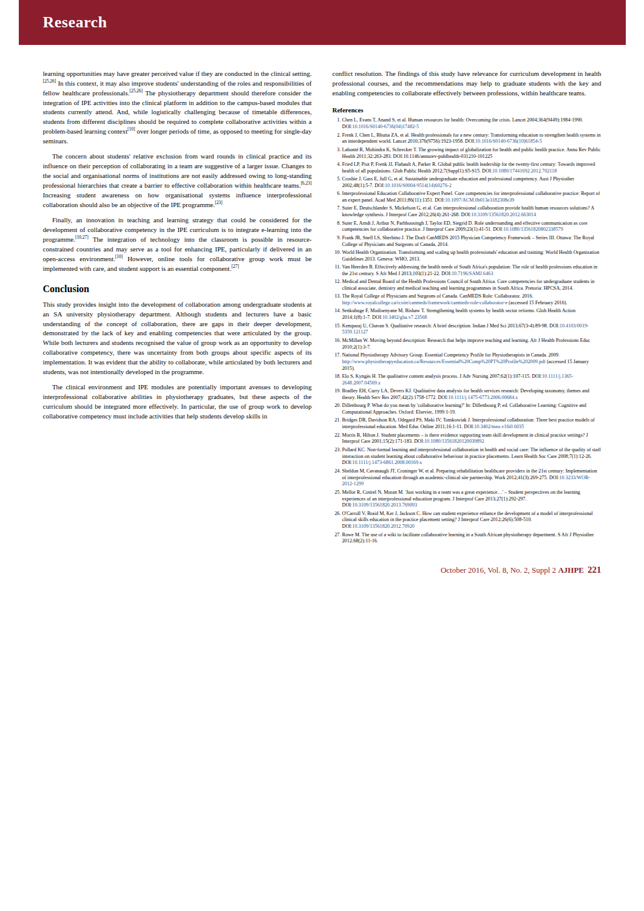Research
learning opportunities may have greater perceived value if they are conducted in the clinical setting.[25,26] In this context, it may also improve students' understanding of the roles and responsibilities of fellow healthcare professionals.[25,26] The physiotherapy department should therefore consider the integration of IPE activities into the clinical platform in addition to the campus-based modules that students currently attend. And, while logistically challenging because of timetable differences, students from different disciplines should be required to complete collaborative activities within a problem-based learning context[10] over longer periods of time, as opposed to meeting for single-day seminars.
The concern about students' relative exclusion from ward rounds in clinical practice and its influence on their perception of collaborating in a team are suggestive of a larger issue. Changes to the social and organisational norms of institutions are not easily addressed owing to long-standing professional hierarchies that create a barrier to effective collaboration within healthcare teams.[6,23] Increasing student awareness on how organisational systems influence interprofessional collaboration should also be an objective of the IPE programme.[23]
Finally, an innovation in teaching and learning strategy that could be considered for the development of collaborative competency in the IPE curriculum is to integrate e-learning into the programme.[10,27] The integration of technology into the classroom is possible in resource-constrained countries and may serve as a tool for enhancing IPE, particularly if delivered in an open-access environment.[10] However, online tools for collaborative group work must be implemented with care, and student support is an essential component.[27]
Conclusion
This study provides insight into the development of collaboration among undergraduate students at an SA university physiotherapy department. Although students and lecturers have a basic understanding of the concept of collaboration, there are gaps in their deeper development, demonstrated by the lack of key and enabling competencies that were articulated by the group. While both lecturers and students recognised the value of group work as an opportunity to develop collaborative competency, there was uncertainty from both groups about specific aspects of its implementation. It was evident that the ability to collaborate, while articulated by both lecturers and students, was not intentionally developed in the programme.
The clinical environment and IPE modules are potentially important avenues to developing interprofessional collaborative abilities in physiotherapy graduates, but these aspects of the curriculum should be integrated more effectively. In particular, the use of group work to develop collaborative competency must include activities that help students develop skills in
conflict resolution. The findings of this study have relevance for curriculum development in health professional courses, and the recommendations may help to graduate students with the key and enabling competencies to collaborate effectively between professions, within healthcare teams.
References
Chen L, Evans T, Anand S, et al. Human resources for health: Overcoming the crisis. Lancet 2004;364(9449):1984-1990. DOI:10.1016/S0140-6736(04)17482-5
Frenk J, Chen L, Bhutta ZA, et al. Health professionals for a new century: Transforming education to strengthen health systems in an interdependent world. Lancet 2010;376(9756):1923-1958. DOI:10.1016/S0140-6736(10)61854-5
Labonté R, Mohindra K, Schrecker T. The growing impact of globalization for health and public health practice. Annu Rev Public Health 2011;32:263-283. DOI:10.1146/annurev-publhealth-031210-101225
Fried LP, Piot P, Frenk JJ, Flahault A, Parker R. Global public health leadership for the twenty-first century: Towards improved health of all populations. Glob Public Health 2012;7(Suppl1):S5-S15. DOI:10.1080/17441692.2012.702118
Crosbie J, Gass E, Jull G, et al. Sustainable undergraduate education and professional competency. Aust J Physiother 2002;48(1):5-7. DOI:10.1016/S0004-9514(14)60276-2
Interprofessional Education Collaborative Expert Panel. Core competencies for interprofessional collaborative practice: Report of an expert panel. Acad Med 2011;86(11):1351. DOI:10.1097/ACM.0b013e3182308e39
Suter E, Deutschlander S, Mickelson G, et al. Can interprofessional collaboration provide health human resources solutions? A knowledge synthesis. J Interprof Care 2012;26(4):261-268. DOI:10.3109/13561820.2012.663014
Suter E, Arndt J, Arthur N, Parbhoosingh J, Taylor ED, Siegrid D. Role understanding and effective communication as core competencies for collaborative practice. J Interprof Care 2009;23(1):41-51. DOI:10.1080/13561820802338579
Frank JR, Snell LS, Sherbino J. The Draft CanMEDS 2015 Physician Competency Framework – Series III. Ottawa: The Royal College of Physicians and Surgeons of Canada, 2014.
World Health Organization. Transforming and scaling up health professionals' education and training: World Health Organization Guidelines 2013. Geneva: WHO, 2013.
Van Heerden B. Effectively addressing the health needs of South Africa's population: The role of health professions education in the 21st century. S Afr Med J 2013;103(1):21-22. DOI:10.7196/SAMJ.6463
Medical and Dental Board of the Health Professions Council of South Africa. Core competencies for undergraduate students in clinical associate, dentistry and medical teaching and learning programmes in South Africa. Pretoria: HPCSA, 2014.
The Royal College of Physicians and Surgeons of Canada. CanMEDS Role: Collaborator. 2016. http://www.royalcollege.ca/rcsite/canmeds/framework/canmeds-role-collaborator-e (accessed 15 February 2016).
Senkubuge F, Modisenyane M, Bishaw T. Strengthening health systems by health sector reforms. Glob Health Action 2014;1(8):1-7. DOI:10.3402/gha.v7.23568
Kemparaj U, Chavan S. Qualitative research: A brief description. Indian J Med Sci 2013;67(3-4):89-98. DOI:10.4103/0019-5359.121127
McMillan W. Moving beyond description: Research that helps improve teaching and learning. Afr J Health Professions Educ 2010;2(1):3-7.
National Physiotherapy Advisory Group. Essential Competency Profile for Physiotherapists in Canada. 2009. http://www.physiotherapyeducation.ca/Resources/Essential%20Comp%20PT%20Profile%202009.pdf (accessed 15 January 2015).
Elo S, Kyngäs H. The qualitative content analysis process. J Adv Nursing 2007;62(1):107-115. DOI:10.1111/j.1365-2648.2007.04569.x
Bradley EH, Curry LA, Devers KJ. Qualitative data analysis for health services research: Developing taxonomy, themes and theory. Health Serv Res 2007;42(2):1758-1772. DOI:10.1111/j.1475-6773.2006.00684.x
Dillenbourg P. What do you mean by 'collaborative learning?' In: Dillenbourg P, ed. Collaborative Learning: Cognitive and Computational Approaches. Oxford: Elsevier, 1999:1-19.
Bridges DR, Davidson RA, Odegard PS, Maki IV, Tomkowiak J. Interprofessional collaboration: Three best practice models of interprofessional education. Med Educ Online 2011;16:1-11. DOI:10.3402/meo.v16i0.6035
Morris R, Hilton J. Student placements – is there evidence supporting team skill development in clinical practice settings? J Interprof Care 2001;15(2):171-183. DOI:10.1080/13561820120039892
Pollard KC. Non-formal learning and interprofessional collaboration in health and social care: The influence of the quality of staff interaction on student learning about collaborative behaviour in practice placements. Learn Health Soc Care 2008;7(1):12-26. DOI:10.1111/j.1473-6861.2008.00169.x
Sheldon M, Cavanaugh JT, Croninger W, et al. Preparing rehabilitation healthcare providers in the 21st century: Implementation of interprofessional education through an academic-clinical site partnership. Work 2012;41(3):269-275. DOI:10.3233/WOR-2012-1299
Mellor R, Cottrel N, Moran M. 'Just working in a team was a great experience…' – Student perspectives on the learning experiences of an interprofessional education program. J Interprof Care 2013;27(1):292-297. DOI:10.3109/13561820.2013.769093
O'Carroll V, Braid M, Ker J, Jackson C. How can student experience enhance the development of a model of interprofessional clinical skills education in the practice placement setting? J Interprof Care 2012;26(6):508-510. DOI:10.3109/13561820.2012.70920
Rowe M. The use of a wiki to facilitate collaborative learning in a South African physiotherapy department. S Afr J Physiother 2012;68(2):11-16.
October 2016, Vol. 8, No. 2, Suppl 2 AJHPE 221